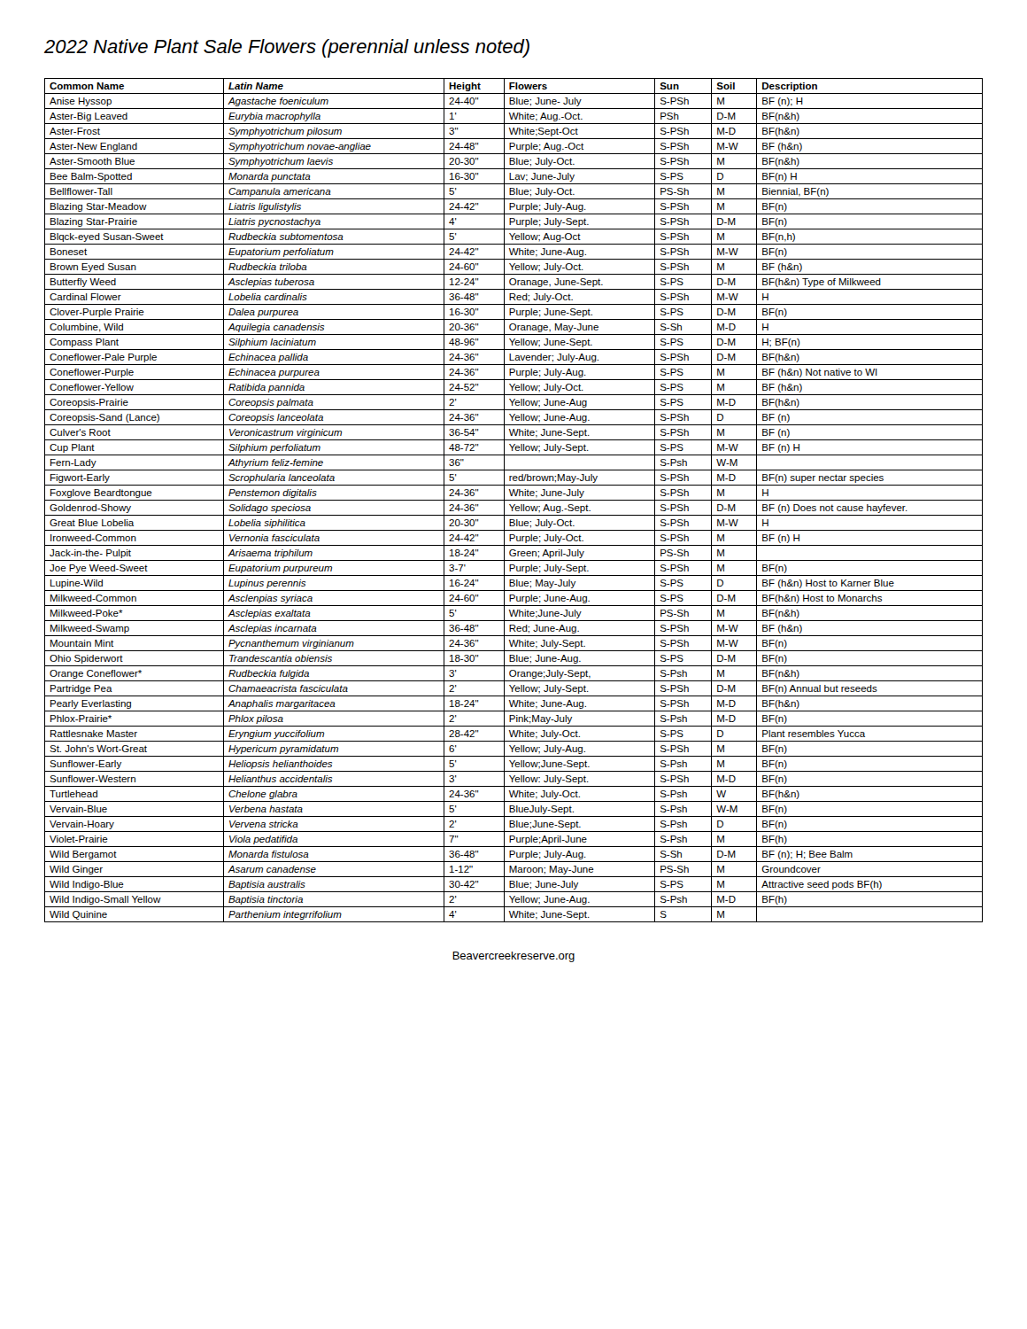2022 Native Plant Sale Flowers (perennial unless noted)
| Common Name | Latin Name | Height | Flowers | Sun | Soil | Description |
| --- | --- | --- | --- | --- | --- | --- |
| Anise Hyssop | Agastache foeniculum | 24-40" | Blue; June- July | S-PSh | M | BF (n); H |
| Aster-Big Leaved | Eurybia macrophylla | 1' | White; Aug.-Oct. | PSh | D-M | BF(n&h) |
| Aster-Frost | Symphyotrichum pilosum | 3" | White;Sept-Oct | S-PSh | M-D | BF(h&n) |
| Aster-New England | Symphyotrichum novae-angliae | 24-48" | Purple; Aug.-Oct | S-PSh | M-W | BF (h&n) |
| Aster-Smooth Blue | Symphyotrichum laevis | 20-30" | Blue; July-Oct. | S-PSh | M | BF(n&h) |
| Bee Balm-Spotted | Monarda punctata | 16-30" | Lav; June-July | S-PS | D | BF(n) H |
| Bellflower-Tall | Campanula americana | 5' | Blue; July-Oct. | PS-Sh | M | Biennial, BF(n) |
| Blazing Star-Meadow | Liatris ligulistylis | 24-42" | Purple; July-Aug. | S-PSh | M | BF(n) |
| Blazing Star-Prairie | Liatris pycnostachya | 4' | Purple; July-Sept. | S-PSh | D-M | BF(n) |
| Blqck-eyed Susan-Sweet | Rudbeckia subtomentosa | 5' | Yellow; Aug-Oct | S-PSh | M | BF(n,h) |
| Boneset | Eupatorium perfoliatum | 24-42" | White; June-Aug. | S-PSh | M-W | BF(n) |
| Brown Eyed Susan | Rudbeckia triloba | 24-60" | Yellow; July-Oct. | S-PSh | M | BF (h&n) |
| Butterfly Weed | Asclepias tuberosa | 12-24" | Oranage, June-Sept. | S-PS | D-M | BF(h&n) Type of Milkweed |
| Cardinal Flower | Lobelia cardinalis | 36-48" | Red; July-Oct. | S-PSh | M-W | H |
| Clover-Purple Prairie | Dalea purpurea | 16-30" | Purple; June-Sept. | S-PS | D-M | BF(n) |
| Columbine, Wild | Aquilegia canadensis | 20-36" | Oranage, May-June | S-Sh | M-D | H |
| Compass Plant | Silphium laciniatum | 48-96" | Yellow; June-Sept. | S-PS | D-M | H; BF(n) |
| Coneflower-Pale Purple | Echinacea pallida | 24-36" | Lavender; July-Aug. | S-PSh | D-M | BF(h&n) |
| Coneflower-Purple | Echinacea purpurea | 24-36" | Purple; July-Aug. | S-PS | M | BF (h&n) Not native to WI |
| Coneflower-Yellow | Ratibida pannida | 24-52" | Yellow; July-Oct. | S-PS | M | BF (h&n) |
| Coreopsis-Prairie | Coreopsis palmata | 2' | Yellow; June-Aug | S-PS | M-D | BF(h&n) |
| Coreopsis-Sand (Lance) | Coreopsis lanceolata | 24-36" | Yellow; June-Aug. | S-PSh | D | BF (n) |
| Culver's Root | Veronicastrum virginicum | 36-54" | White; June-Sept. | S-PSh | M | BF (n) |
| Cup Plant | Silphium perfoliatum | 48-72" | Yellow; July-Sept. | S-PS | M-W | BF (n) H |
| Fern-Lady | Athyrium feliz-femine | 36" | | S-Psh | W-M | |
| Figwort-Early | Scrophularia lanceolata | 5' | red/brown;May-July | S-PSh | M-D | BF(n) super nectar species |
| Foxglove Beardtongue | Penstemon digitalis | 24-36" | White; June-July | S-PSh | M | H |
| Goldenrod-Showy | Solidago speciosa | 24-36" | Yellow; Aug.-Sept. | S-PSh | D-M | BF (n) Does not cause hayfever. |
| Great Blue Lobelia | Lobelia siphilitica | 20-30" | Blue; July-Oct. | S-PSh | M-W | H |
| Ironweed-Common | Vernonia fasciculata | 24-42" | Purple; July-Oct. | S-PSh | M | BF (n) H |
| Jack-in-the- Pulpit | Arisaema triphilum | 18-24" | Green; April-July | PS-Sh | M | |
| Joe Pye Weed-Sweet | Eupatorium purpureum | 3-7' | Purple; July-Sept. | S-PSh | M | BF(n) |
| Lupine-Wild | Lupinus perennis | 16-24" | Blue; May-July | S-PS | D | BF (h&n) Host to Karner Blue |
| Milkweed-Common | Asclenpias syriaca | 24-60" | Purple; June-Aug. | S-PS | D-M | BF(h&n) Host to Monarchs |
| Milkweed-Poke* | Asclepias exaltata | 5' | White;June-July | PS-Sh | M | BF(n&h) |
| Milkweed-Swamp | Asclepias incarnata | 36-48" | Red; June-Aug. | S-PSh | M-W | BF (h&n) |
| Mountain Mint | Pycnanthemum virginianum | 24-36" | White; July-Sept. | S-PSh | M-W | BF(n) |
| Ohio Spiderwort | Trandescantia obiensis | 18-30" | Blue; June-Aug. | S-PS | D-M | BF(n) |
| Orange Coneflower* | Rudbeckia fulgida | 3' | Orange;July-Sept, | S-Psh | M | BF(n&h) |
| Partridge Pea | Chamaeacrista fasciculata | 2' | Yellow; July-Sept. | S-PSh | D-M | BF(n) Annual but reseeds |
| Pearly Everlasting | Anaphalis margaritacea | 18-24" | White; June-Aug. | S-PSh | M-D | BF(h&n) |
| Phlox-Prairie* | Phlox pilosa | 2' | Pink;May-July | S-Psh | M-D | BF(n) |
| Rattlesnake Master | Eryngium yuccifolium | 28-42" | White; July-Oct. | S-PS | D | Plant resembles Yucca |
| St. John's Wort-Great | Hypericum pyramidatum | 6' | Yellow; July-Aug. | S-PSh | M | BF(n) |
| Sunflower-Early | Heliopsis helianthoides | 5' | Yellow;June-Sept. | S-Psh | M | BF(n) |
| Sunflower-Western | Helianthus accidentalis | 3' | Yellow: July-Sept. | S-PSh | M-D | BF(n) |
| Turtlehead | Chelone glabra | 24-36" | White; July-Oct. | S-Psh | W | BF(h&n) |
| Vervain-Blue | Verbena hastata | 5' | BlueJuly-Sept. | S-Psh | W-M | BF(n) |
| Vervain-Hoary | Vervena stricka | 2' | Blue;June-Sept. | S-Psh | D | BF(n) |
| Violet-Prairie | Viola pedatifida | 7" | Purple;April-June | S-Psh | M | BF(h) |
| Wild Bergamot | Monarda fistulosa | 36-48" | Purple; July-Aug. | S-Sh | D-M | BF (n); H; Bee Balm |
| Wild Ginger | Asarum canadense | 1-12" | Maroon; May-June | PS-Sh | M | Groundcover |
| Wild Indigo-Blue | Baptisia australis | 30-42" | Blue; June-July | S-PS | M | Attractive seed pods BF(h) |
| Wild Indigo-Small Yellow | Baptisia tinctoria | 2' | Yellow; June-Aug. | S-Psh | M-D | BF(h) |
| Wild Quinine | Parthenium integrrifolium | 4' | White; June-Sept. | S | M | |
Beavercreekreserve.org